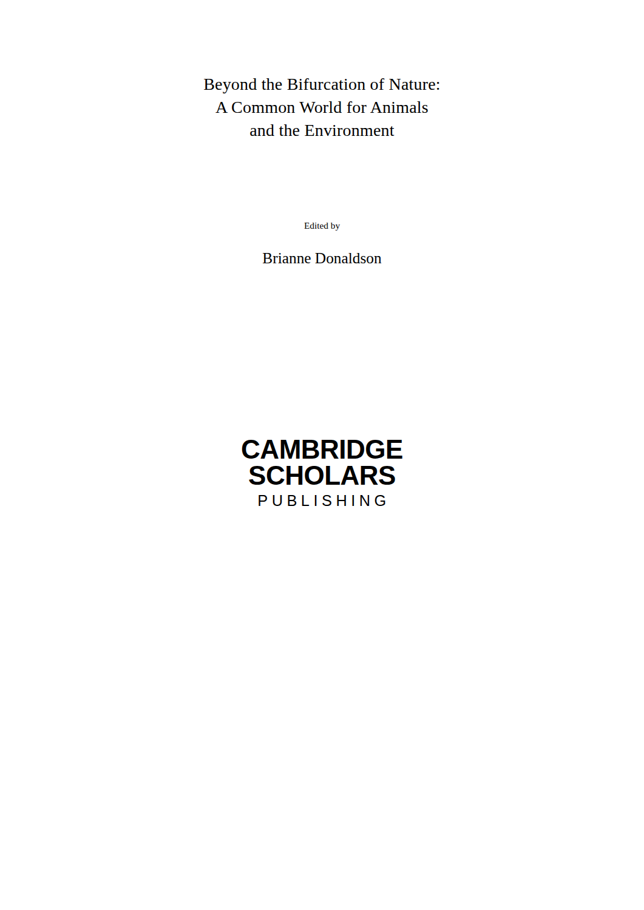Beyond the Bifurcation of Nature:
A Common World for Animals
and the Environment
Edited by
Brianne Donaldson
CAMBRIDGE SCHOLARS PUBLISHING